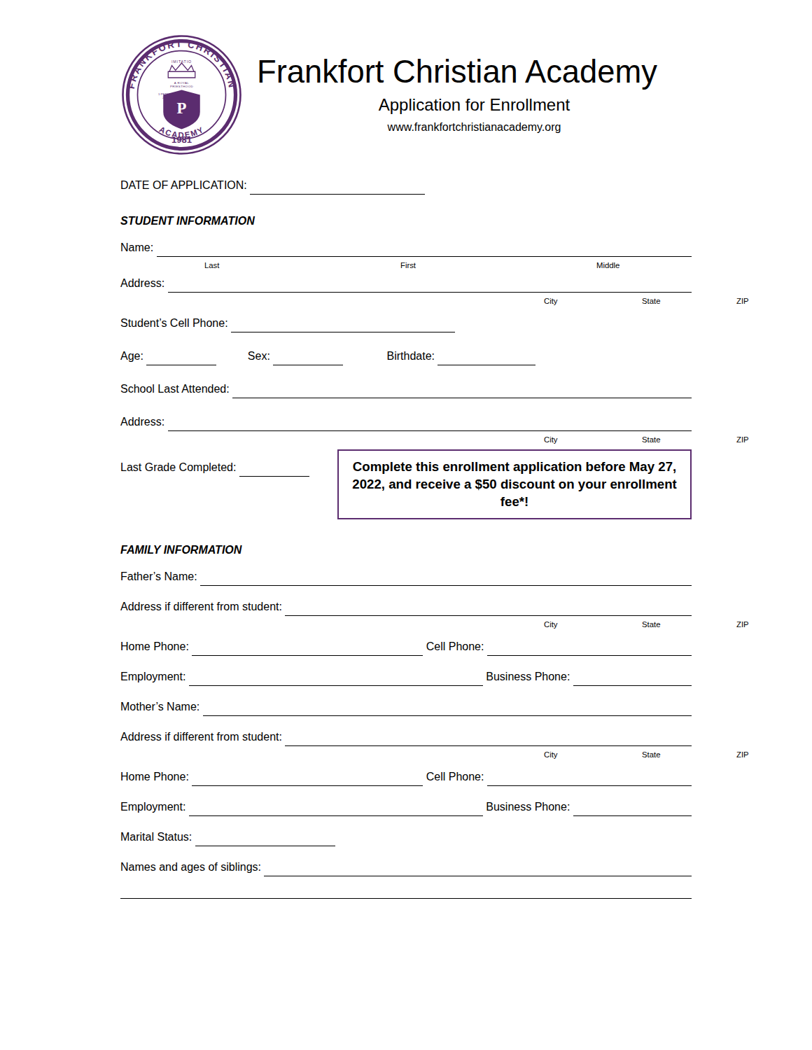FRANKFORT CHRISTIAN ACADEMY 1981 IMITATIO A ROYAL PRIESTHOOD P 1 PETER 2:9
Frankfort Christian Academy
Application for Enrollment
www.frankfortchristianacademy.org
DATE OF APPLICATION:
STUDENT INFORMATION
Name:
Last First Middle
Address:
City State ZIP
Student’s Cell Phone:
Age: Sex: Birthdate:
School Last Attended:
Address:
City State ZIP
Complete this enrollment application before May 27, 2022, and receive a $50 discount on your enrollment fee*!
Last Grade Completed:
FAMILY INFORMATION
Father’s Name:
Address if different from student:
City State ZIP
Home Phone: Cell Phone:
Employment: Business Phone:
Mother’s Name:
Address if different from student:
City State ZIP
Home Phone: Cell Phone:
Employment: Business Phone:
Marital Status:
Names and ages of siblings: